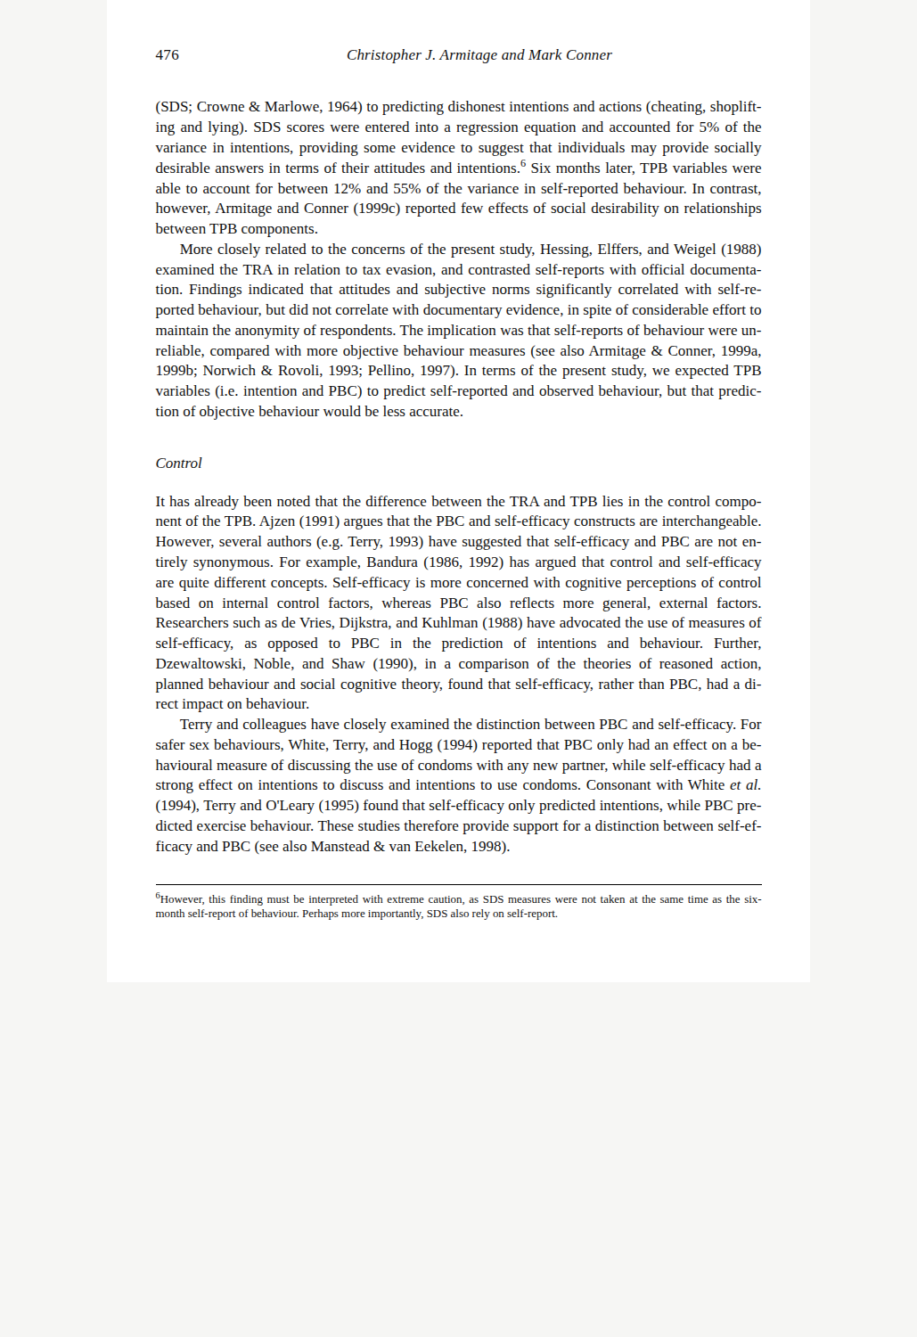476 Christopher J. Armitage and Mark Conner
(SDS; Crowne & Marlowe, 1964) to predicting dishonest intentions and actions (cheating, shoplifting and lying). SDS scores were entered into a regression equation and accounted for 5% of the variance in intentions, providing some evidence to suggest that individuals may provide socially desirable answers in terms of their attitudes and intentions.6 Six months later, TPB variables were able to account for between 12% and 55% of the variance in self-reported behaviour. In contrast, however, Armitage and Conner (1999c) reported few effects of social desirability on relationships between TPB components.
More closely related to the concerns of the present study, Hessing, Elffers, and Weigel (1988) examined the TRA in relation to tax evasion, and contrasted self-reports with official documentation. Findings indicated that attitudes and subjective norms significantly correlated with self-reported behaviour, but did not correlate with documentary evidence, in spite of considerable effort to maintain the anonymity of respondents. The implication was that self-reports of behaviour were unreliable, compared with more objective behaviour measures (see also Armitage & Conner, 1999a, 1999b; Norwich & Rovoli, 1993; Pellino, 1997). In terms of the present study, we expected TPB variables (i.e. intention and PBC) to predict self-reported and observed behaviour, but that prediction of objective behaviour would be less accurate.
Control
It has already been noted that the difference between the TRA and TPB lies in the control component of the TPB. Ajzen (1991) argues that the PBC and self-efficacy constructs are interchangeable. However, several authors (e.g. Terry, 1993) have suggested that self-efficacy and PBC are not entirely synonymous. For example, Bandura (1986, 1992) has argued that control and self-efficacy are quite different concepts. Self-efficacy is more concerned with cognitive perceptions of control based on internal control factors, whereas PBC also reflects more general, external factors. Researchers such as de Vries, Dijkstra, and Kuhlman (1988) have advocated the use of measures of self-efficacy, as opposed to PBC in the prediction of intentions and behaviour. Further, Dzewaltowski, Noble, and Shaw (1990), in a comparison of the theories of reasoned action, planned behaviour and social cognitive theory, found that self-efficacy, rather than PBC, had a direct impact on behaviour.
Terry and colleagues have closely examined the distinction between PBC and self-efficacy. For safer sex behaviours, White, Terry, and Hogg (1994) reported that PBC only had an effect on a behavioural measure of discussing the use of condoms with any new partner, while self-efficacy had a strong effect on intentions to discuss and intentions to use condoms. Consonant with White et al. (1994), Terry and O'Leary (1995) found that self-efficacy only predicted intentions, while PBC predicted exercise behaviour. These studies therefore provide support for a distinction between self-efficacy and PBC (see also Manstead & van Eekelen, 1998).
6However, this finding must be interpreted with extreme caution, as SDS measures were not taken at the same time as the six-month self-report of behaviour. Perhaps more importantly, SDS also rely on self-report.